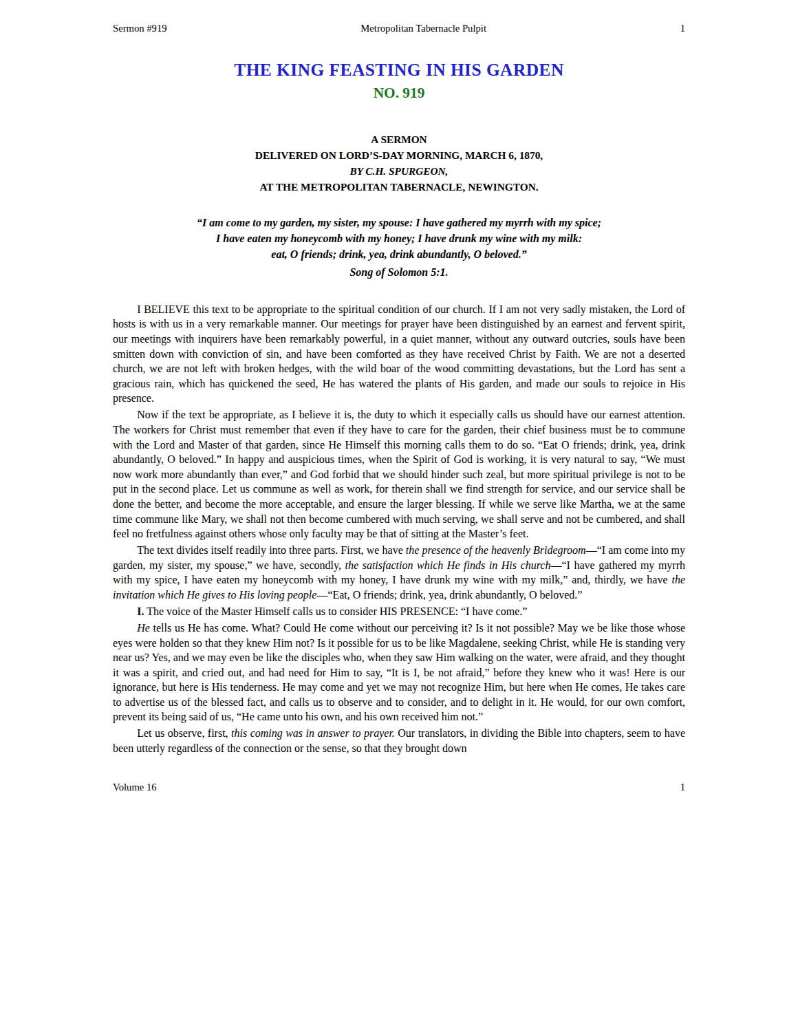Sermon #919 Metropolitan Tabernacle Pulpit 1
THE KING FEASTING IN HIS GARDEN
NO. 919
A SERMON
DELIVERED ON LORD’S-DAY MORNING, MARCH 6, 1870,
BY C.H. SPURGEON,
AT THE METROPOLITAN TABERNACLE, NEWINGTON.
“I am come to my garden, my sister, my spouse: I have gathered my myrrh with my spice;
I have eaten my honeycomb with my honey; I have drunk my wine with my milk:
eat, O friends; drink, yea, drink abundantly, O beloved.” Song of Solomon 5:1.
I BELIEVE this text to be appropriate to the spiritual condition of our church. If I am not very sadly mistaken, the Lord of hosts is with us in a very remarkable manner. Our meetings for prayer have been distinguished by an earnest and fervent spirit, our meetings with inquirers have been remarkably powerful, in a quiet manner, without any outward outcries, souls have been smitten down with conviction of sin, and have been comforted as they have received Christ by Faith. We are not a deserted church, we are not left with broken hedges, with the wild boar of the wood committing devastations, but the Lord has sent a gracious rain, which has quickened the seed, He has watered the plants of His garden, and made our souls to rejoice in His presence.
Now if the text be appropriate, as I believe it is, the duty to which it especially calls us should have our earnest attention. The workers for Christ must remember that even if they have to care for the garden, their chief business must be to commune with the Lord and Master of that garden, since He Himself this morning calls them to do so. “Eat O friends; drink, yea, drink abundantly, O beloved.” In happy and auspicious times, when the Spirit of God is working, it is very natural to say, “We must now work more abundantly than ever,” and God forbid that we should hinder such zeal, but more spiritual privilege is not to be put in the second place. Let us commune as well as work, for therein shall we find strength for service, and our service shall be done the better, and become the more acceptable, and ensure the larger blessing. If while we serve like Martha, we at the same time commune like Mary, we shall not then become cumbered with much serving, we shall serve and not be cumbered, and shall feel no fretfulness against others whose only faculty may be that of sitting at the Master’s feet.
The text divides itself readily into three parts. First, we have the presence of the heavenly Bridegroom—“I am come into my garden, my sister, my spouse,” we have, secondly, the satisfaction which He finds in His church—“I have gathered my myrrh with my spice, I have eaten my honeycomb with my honey, I have drunk my wine with my milk,” and, thirdly, we have the invitation which He gives to His loving people—“Eat, O friends; drink, yea, drink abundantly, O beloved.”
I. The voice of the Master Himself calls us to consider HIS PRESENCE: “I have come.”
He tells us He has come. What? Could He come without our perceiving it? Is it not possible? May we be like those whose eyes were holden so that they knew Him not? Is it possible for us to be like Magdalene, seeking Christ, while He is standing very near us? Yes, and we may even be like the disciples who, when they saw Him walking on the water, were afraid, and they thought it was a spirit, and cried out, and had need for Him to say, “It is I, be not afraid,” before they knew who it was! Here is our ignorance, but here is His tenderness. He may come and yet we may not recognize Him, but here when He comes, He takes care to advertise us of the blessed fact, and calls us to observe and to consider, and to delight in it. He would, for our own comfort, prevent its being said of us, “He came unto his own, and his own received him not.”
Let us observe, first, this coming was in answer to prayer. Our translators, in dividing the Bible into chapters, seem to have been utterly regardless of the connection or the sense, so that they brought down
Volume 16 1